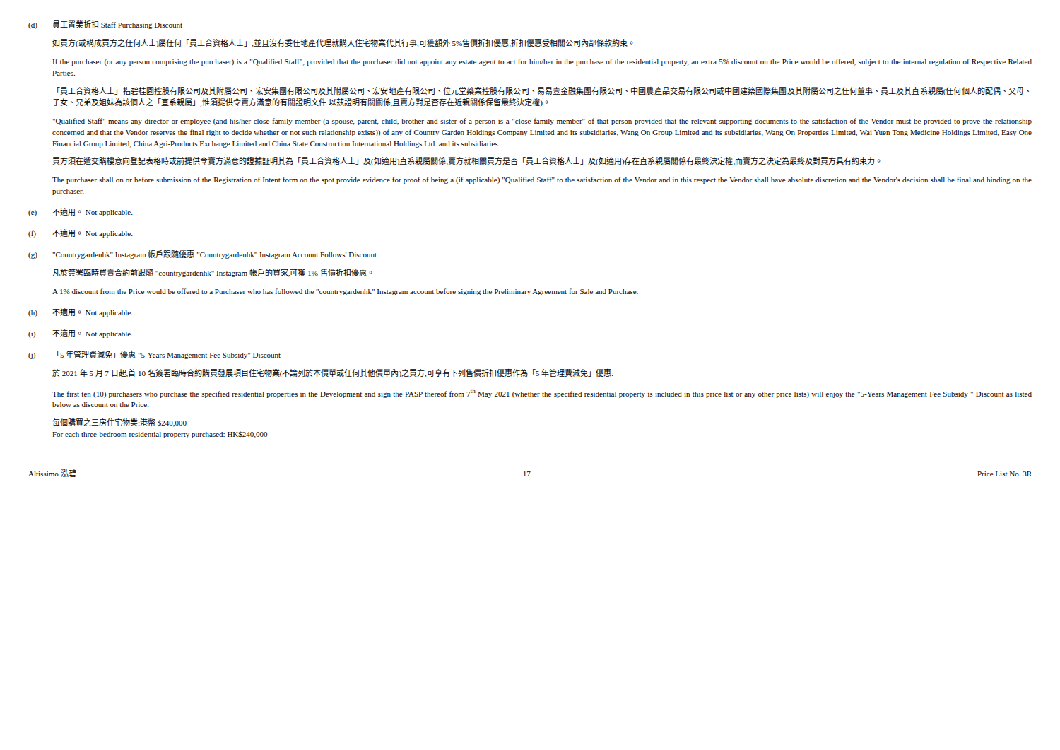(d)
員工置業折扣 Staff Purchasing Discount
如買方(或構成買方之任何人士)屬任何「員工合資格人士」,並且沒有委任地產代理就購入住宅物業代其行事,可獲額外 5%售價折扣優惠,折扣優惠受相關公司內部條款約束。
If the purchaser (or any person comprising the purchaser) is a "Qualified Staff", provided that the purchaser did not appoint any estate agent to act for him/her in the purchase of the residential property, an extra 5% discount on the Price would be offered, subject to the internal regulation of Respective Related Parties.
「員工合資格人士」指碧桂園控股有限公司及其附屬公司、宏安集團有限公司及其附屬公司、宏安地產有限公司、位元堂藥業控股有限公司、易易壹金融集團有限公司、中國農產品交易有限公司或中國建築國際集團及其附屬公司之任何董事、員工及其直系親屬(任何個人的配偶、父母、子女、兄弟及姐妹為該個人之「直系親屬」,惟須提供令賣方滿意的有關證明文件 以茲證明有關關係,且賣方對是否存在近親關係保留最終決定權)。
"Qualified Staff" means any director or employee (and his/her close family member (a spouse, parent, child, brother and sister of a person is a "close family member" of that person provided that the relevant supporting documents to the satisfaction of the Vendor must be provided to prove the relationship concerned and that the Vendor reserves the final right to decide whether or not such relationship exists)) of any of Country Garden Holdings Company Limited and its subsidiaries, Wang On Group Limited and its subsidiaries, Wang On Properties Limited, Wai Yuen Tong Medicine Holdings Limited, Easy One Financial Group Limited, China Agri-Products Exchange Limited and China State Construction International Holdings Ltd. and its subsidiaries.
買方須在遞交購樓意向登記表格時或前提供令賣方滿意的證據証明其為「員工合資格人士」及(如適用)直系親屬關係,賣方就相關買方是否「員工合資格人士」及(如適用)存在直系親屬關係有最終決定權,而賣方之決定為最終及對買方具有約束力。
The purchaser shall on or before submission of the Registration of Intent form on the spot provide evidence for proof of being a (if applicable) "Qualified Staff" to the satisfaction of the Vendor and in this respect the Vendor shall have absolute discretion and the Vendor's decision shall be final and binding on the purchaser.
(e)
不適用。 Not applicable.
(f)
不適用。 Not applicable.
(g)
"Countrygardenhk" Instagram 帳戶跟隨優惠 "Countrygardenhk" Instagram Account Follows' Discount
凡於簽署臨時買賣合約前跟隨 "countrygardenhk" Instagram 帳戶的買家,可獲 1% 售價折扣優惠。
A 1% discount from the Price would be offered to a Purchaser who has followed the "countrygardenhk" Instagram account before signing the Preliminary Agreement for Sale and Purchase.
(h)
不適用。 Not applicable.
(i)
不適用。 Not applicable.
(j)
「5 年管理費減免」優惠 "5-Years Management Fee Subsidy" Discount
於 2021 年 5 月 7 日起,首 10 名簽署臨時合約購買發展項目住宅物業(不論列於本價單或任何其他價單內)之買方,可享有下列售價折扣優惠作為「5 年管理費減免」優惠:
The first ten (10) purchasers who purchase the specified residential properties in the Development and sign the PASP thereof from 7th May 2021 (whether the specified residential property is included in this price list or any other price lists) will enjoy the "5-Years Management Fee Subsidy " Discount as listed below as discount on the Price:
每個購買之三房住宅物業:港幣 $240,000
For each three-bedroom residential property purchased: HK$240,000
Altissimo 泓碧
17
Price List No. 3R